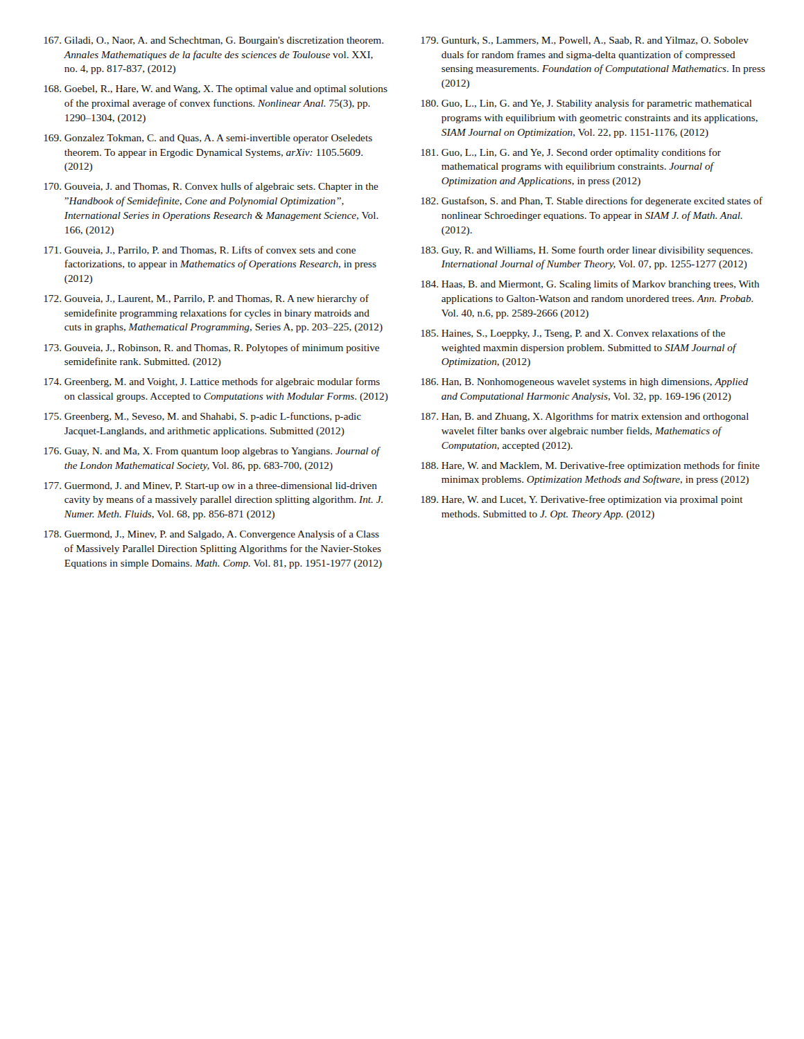Giladi, O., Naor, A. and Schechtman, G. Bourgain's discretization theorem. Annales Mathematiques de la faculte des sciences de Toulouse vol. XXI, no. 4, pp. 817-837, (2012)
Goebel, R., Hare, W. and Wang, X. The optimal value and optimal solutions of the proximal average of convex functions. Nonlinear Anal. 75(3), pp. 1290–1304, (2012)
Gonzalez Tokman, C. and Quas, A. A semi-invertible operator Oseledets theorem. To appear in Ergodic Dynamical Systems, arXiv: 1105.5609. (2012)
Gouveia, J. and Thomas, R. Convex hulls of algebraic sets. Chapter in the ”Handbook of Semidefinite, Cone and Polynomial Optimization”, International Series in Operations Research & Management Science, Vol. 166, (2012)
Gouveia, J., Parrilo, P. and Thomas, R. Lifts of convex sets and cone factorizations, to appear in Mathematics of Operations Research, in press (2012)
Gouveia, J., Laurent, M., Parrilo, P. and Thomas, R. A new hierarchy of semidefinite programming relaxations for cycles in binary matroids and cuts in graphs, Mathematical Programming, Series A, pp. 203–225, (2012)
Gouveia, J., Robinson, R. and Thomas, R. Polytopes of minimum positive semidefinite rank. Submitted. (2012)
Greenberg, M. and Voight, J. Lattice methods for algebraic modular forms on classical groups. Accepted to Computations with Modular Forms. (2012)
Greenberg, M., Seveso, M. and Shahabi, S. p-adic L-functions, p-adic Jacquet-Langlands, and arithmetic applications. Submitted (2012)
Guay, N. and Ma, X. From quantum loop algebras to Yangians. Journal of the London Mathematical Society, Vol. 86, pp. 683-700, (2012)
Guermond, J. and Minev, P. Start‑up ow in a three‑dimensional lid-driven cavity by means of a massively parallel direction splitting algorithm. Int. J. Numer. Meth. Fluids, Vol. 68, pp. 856-871 (2012)
Guermond, J., Minev, P. and Salgado, A. Convergence Analysis of a Class of Massively Parallel Direction Splitting Algorithms for the Navier‑Stokes Equations in simple Domains. Math. Comp. Vol. 81, pp. 1951-1977 (2012)
Gunturk, S., Lammers, M., Powell, A., Saab, R. and Yilmaz, O. Sobolev duals for random frames and sigma‑delta quantization of compressed sensing measurements. Foundation of Computational Mathematics. In press (2012)
Guo, L., Lin, G. and Ye, J. Stability analysis for parametric mathematical programs with equilibrium with geometric constraints and its applications, SIAM Journal on Optimization, Vol. 22, pp. 1151-1176, (2012)
Guo, L., Lin, G. and Ye, J. Second order optimality conditions for mathematical programs with equilibrium constraints. Journal of Optimization and Applications, in press (2012)
Gustafson, S. and Phan, T. Stable directions for degenerate excited states of nonlinear Schroedinger equations. To appear in SIAM J. of Math. Anal. (2012).
Guy, R. and Williams, H. Some fourth order linear divisibility sequences. International Journal of Number Theory, Vol. 07, pp. 1255-1277 (2012)
Haas, B. and Miermont, G. Scaling limits of Markov branching trees, With applications to Galton-Watson and random unordered trees. Ann. Probab. Vol. 40, n.6, pp. 2589-2666 (2012)
Haines, S., Loeppky, J., Tseng, P. and X. Convex relaxations of the weighted maxmin dispersion problem. Submitted to SIAM Journal of Optimization, (2012)
Han, B. Nonhomogeneous wavelet systems in high dimensions, Applied and Computational Harmonic Analysis, Vol. 32, pp. 169-196 (2012)
Han, B. and Zhuang, X. Algorithms for matrix extension and orthogonal wavelet filter banks over algebraic number fields, Mathematics of Computation, accepted (2012).
Hare, W. and Macklem, M. Derivative-free optimization methods for finite minimax problems. Optimization Methods and Software, in press (2012)
Hare, W. and Lucet, Y. Derivative-free optimization via proximal point methods. Submitted to J. Opt. Theory App. (2012)